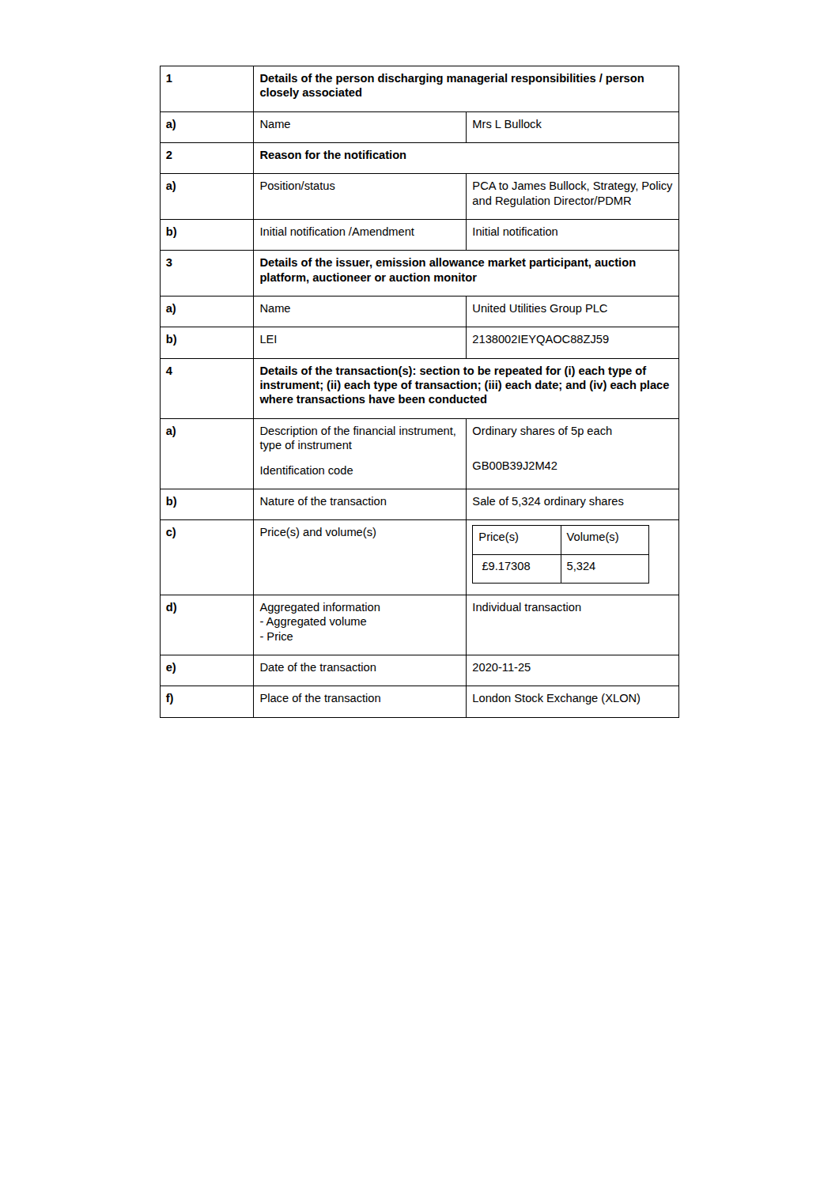| 1 | Details of the person discharging managerial responsibilities / person closely associated |
| a) | Name | Mrs L Bullock |
| 2 | Reason for the notification |
| a) | Position/status | PCA to James Bullock, Strategy, Policy and Regulation Director/PDMR |
| b) | Initial notification /Amendment | Initial notification |
| 3 | Details of the issuer, emission allowance market participant, auction platform, auctioneer or auction monitor |
| a) | Name | United Utilities Group PLC |
| b) | LEI | 2138002IEYQAOC88ZJ59 |
| 4 | Details of the transaction(s): section to be repeated for (i) each type of instrument; (ii) each type of transaction; (iii) each date; and (iv) each place where transactions have been conducted |
| a) | Description of the financial instrument, type of instrument Identification code | Ordinary shares of 5p each GB00B39J2M42 |
| b) | Nature of the transaction | Sale of 5,324 ordinary shares |
| c) | Price(s) and volume(s) | / Price(s) / Volume(s) / / £9.17308 / 5,324 / |
| d) | Aggregated information - Aggregated volume - Price | Individual transaction |
| e) | Date of the transaction | 2020-11-25 |
| f) | Place of the transaction | London Stock Exchange (XLON) |